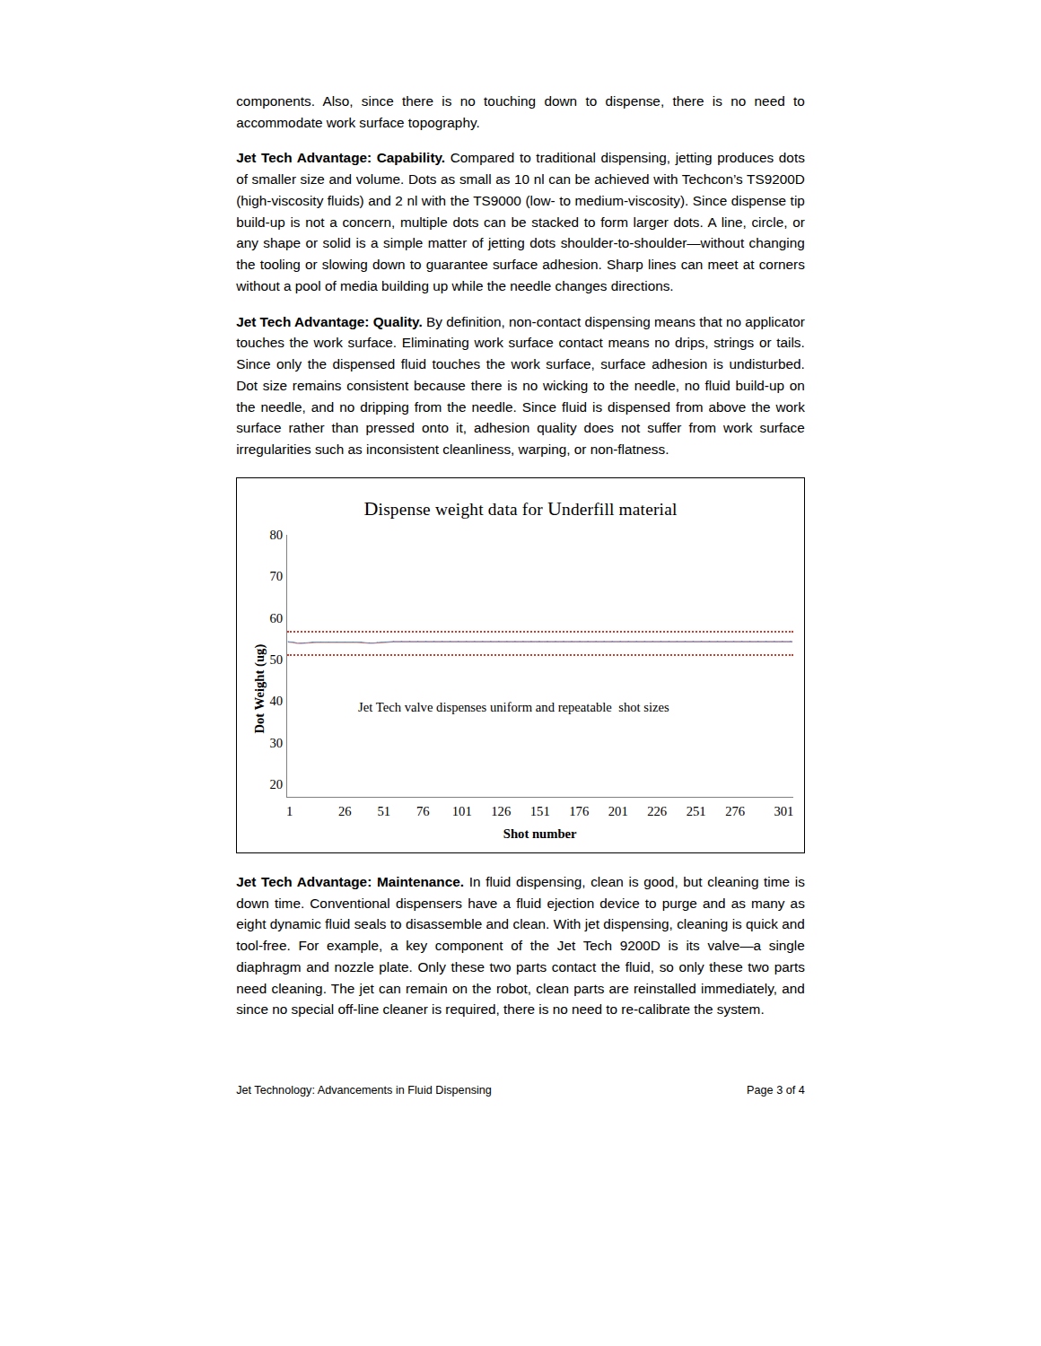components. Also, since there is no touching down to dispense, there is no need to accommodate work surface topography.
Jet Tech Advantage: Capability. Compared to traditional dispensing, jetting produces dots of smaller size and volume. Dots as small as 10 nl can be achieved with Techcon’s TS9200D (high-viscosity fluids) and 2 nl with the TS9000 (low- to medium-viscosity). Since dispense tip build-up is not a concern, multiple dots can be stacked to form larger dots. A line, circle, or any shape or solid is a simple matter of jetting dots shoulder-to-shoulder—without changing the tooling or slowing down to guarantee surface adhesion. Sharp lines can meet at corners without a pool of media building up while the needle changes directions.
Jet Tech Advantage: Quality. By definition, non-contact dispensing means that no applicator touches the work surface. Eliminating work surface contact means no drips, strings or tails. Since only the dispensed fluid touches the work surface, surface adhesion is undisturbed. Dot size remains consistent because there is no wicking to the needle, no fluid build-up on the needle, and no dripping from the needle. Since fluid is dispensed from above the work surface rather than pressed onto it, adhesion quality does not suffer from work surface irregularities such as inconsistent cleanliness, warping, or non-flatness.
Dispense weight data for Underfill material
Dot Weight (ug)
80 70 60 50 40 30 20
Jet Tech valve dispenses uniform and repeatable shot sizes
1265176101126151176201226251276301
Shot number
Jet Tech Advantage: Maintenance. In fluid dispensing, clean is good, but cleaning time is down time. Conventional dispensers have a fluid ejection device to purge and as many as eight dynamic fluid seals to disassemble and clean. With jet dispensing, cleaning is quick and tool-free. For example, a key component of the Jet Tech 9200D is its valve—a single diaphragm and nozzle plate. Only these two parts contact the fluid, so only these two parts need cleaning. The jet can remain on the robot, clean parts are reinstalled immediately, and since no special off-line cleaner is required, there is no need to re-calibrate the system.
Jet Technology: Advancements in Fluid Dispensing Page 3 of 4